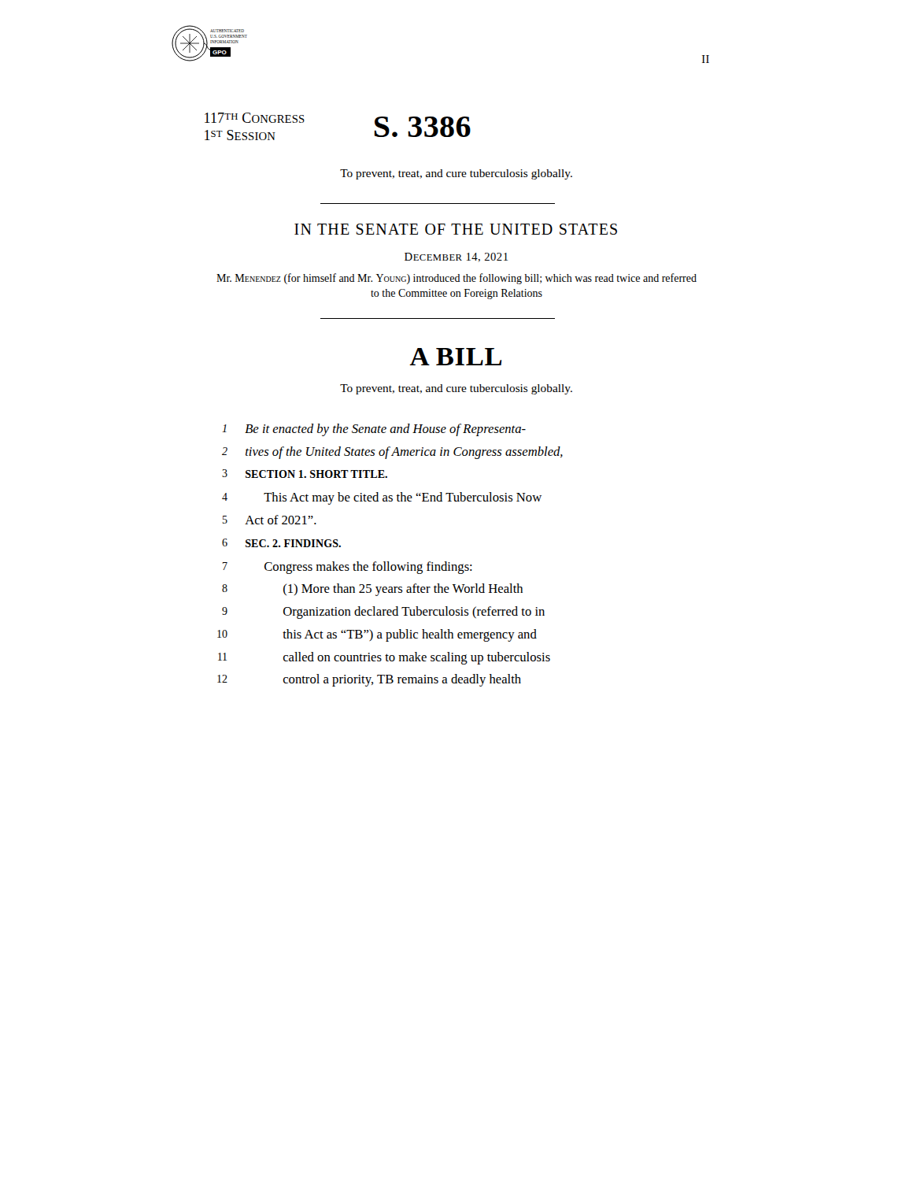AUTHENTICATED U.S. GOVERNMENT INFORMATION GPO
II
117TH CONGRESS
1ST SESSION
S. 3386
To prevent, treat, and cure tuberculosis globally.
IN THE SENATE OF THE UNITED STATES
DECEMBER 14, 2021
Mr. Menendez (for himself and Mr. Young) introduced the following bill; which was read twice and referred to the Committee on Foreign Relations
A BILL
To prevent, treat, and cure tuberculosis globally.
Be it enacted by the Senate and House of Representa-
tives of the United States of America in Congress assembled,
SECTION 1. SHORT TITLE.
This Act may be cited as the “End Tuberculosis Now
Act of 2021”.
SEC. 2. FINDINGS.
Congress makes the following findings:
(1) More than 25 years after the World Health
Organization declared Tuberculosis (referred to in
this Act as “TB”) a public health emergency and
called on countries to make scaling up tuberculosis
control a priority, TB remains a deadly health